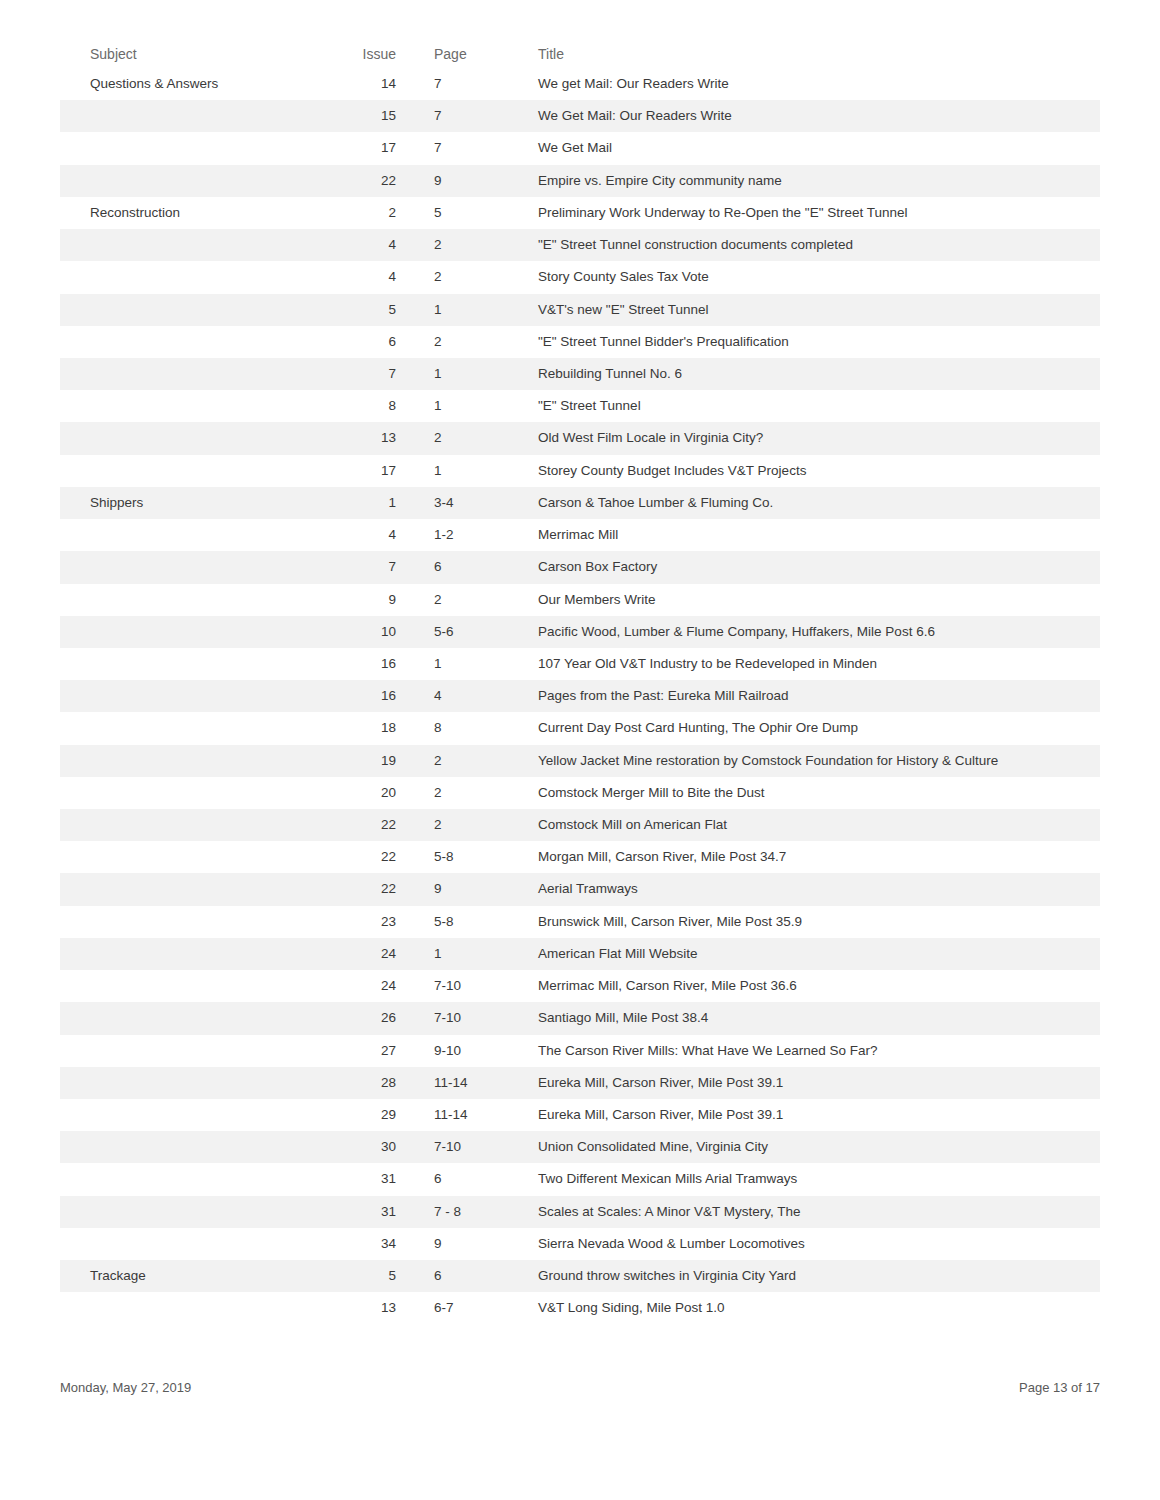| Subject | Issue | Page | Title |
| --- | --- | --- | --- |
| Questions & Answers | 14 | 7 | We get Mail: Our Readers Write |
| | 15 | 7 | We Get Mail: Our Readers Write |
| | 17 | 7 | We Get Mail |
| | 22 | 9 | Empire vs. Empire City community name |
| Reconstruction | 2 | 5 | Preliminary Work Underway to Re-Open the "E" Street Tunnel |
| | 4 | 2 | "E" Street Tunnel construction documents completed |
| | 4 | 2 | Story County Sales Tax Vote |
| | 5 | 1 | V&T's new "E" Street Tunnel |
| | 6 | 2 | "E" Street Tunnel Bidder's Prequalification |
| | 7 | 1 | Rebuilding Tunnel No. 6 |
| | 8 | 1 | "E" Street Tunnel |
| | 13 | 2 | Old West Film Locale in Virginia City? |
| | 17 | 1 | Storey County Budget Includes V&T Projects |
| Shippers | 1 | 3-4 | Carson & Tahoe Lumber & Fluming Co. |
| | 4 | 1-2 | Merrimac Mill |
| | 7 | 6 | Carson Box Factory |
| | 9 | 2 | Our Members Write |
| | 10 | 5-6 | Pacific Wood, Lumber & Flume Company, Huffakers, Mile Post 6.6 |
| | 16 | 1 | 107 Year Old V&T Industry to be Redeveloped in Minden |
| | 16 | 4 | Pages from the Past: Eureka Mill Railroad |
| | 18 | 8 | Current Day Post Card Hunting, The Ophir Ore Dump |
| | 19 | 2 | Yellow Jacket Mine restoration by Comstock Foundation for History & Culture |
| | 20 | 2 | Comstock Merger Mill to Bite the Dust |
| | 22 | 2 | Comstock Mill on American Flat |
| | 22 | 5-8 | Morgan Mill, Carson River, Mile Post 34.7 |
| | 22 | 9 | Aerial Tramways |
| | 23 | 5-8 | Brunswick Mill, Carson River, Mile Post 35.9 |
| | 24 | 1 | American Flat Mill Website |
| | 24 | 7-10 | Merrimac Mill, Carson River, Mile Post 36.6 |
| | 26 | 7-10 | Santiago Mill, Mile Post 38.4 |
| | 27 | 9-10 | The Carson River Mills: What Have We Learned So Far? |
| | 28 | 11-14 | Eureka Mill, Carson River, Mile Post 39.1 |
| | 29 | 11-14 | Eureka Mill, Carson River, Mile Post 39.1 |
| | 30 | 7-10 | Union Consolidated Mine, Virginia City |
| | 31 | 6 | Two Different Mexican Mills Arial Tramways |
| | 31 | 7 - 8 | Scales at Scales: A Minor V&T Mystery, The |
| | 34 | 9 | Sierra Nevada Wood & Lumber Locomotives |
| Trackage | 5 | 6 | Ground throw switches in Virginia City Yard |
| | 13 | 6-7 | V&T Long Siding, Mile Post 1.0 |
Monday, May 27, 2019 Page 13 of 17